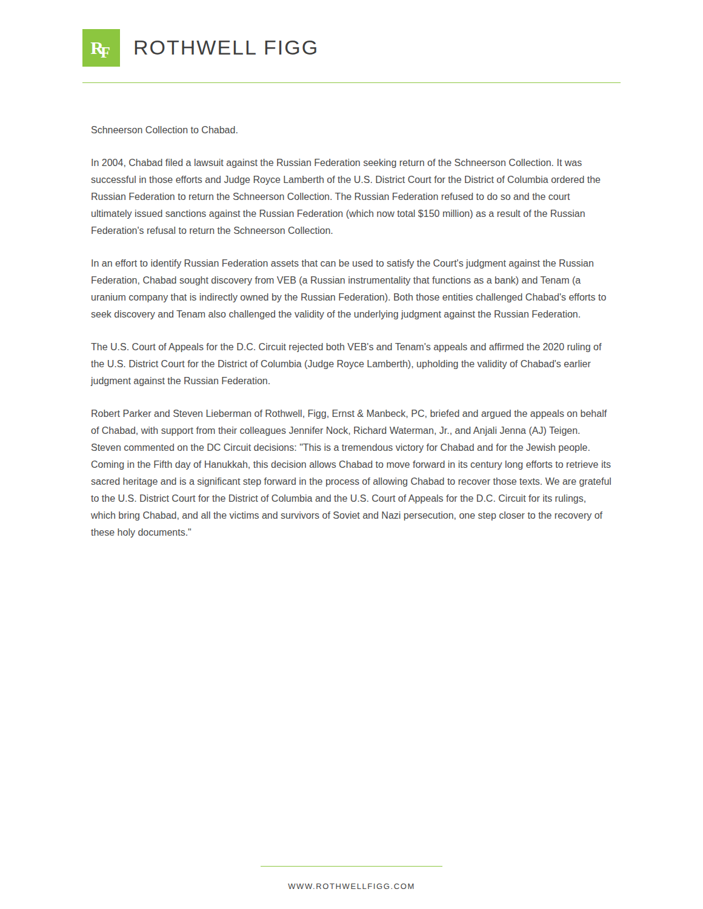RF
ROTHWELL FIGG
Schneerson Collection to Chabad.
In 2004, Chabad filed a lawsuit against the Russian Federation seeking return of the Schneerson Collection. It was successful in those efforts and Judge Royce Lamberth of the U.S. District Court for the District of Columbia ordered the Russian Federation to return the Schneerson Collection. The Russian Federation refused to do so and the court ultimately issued sanctions against the Russian Federation (which now total $150 million) as a result of the Russian Federation's refusal to return the Schneerson Collection.
In an effort to identify Russian Federation assets that can be used to satisfy the Court's judgment against the Russian Federation, Chabad sought discovery from VEB (a Russian instrumentality that functions as a bank) and Tenam (a uranium company that is indirectly owned by the Russian Federation). Both those entities challenged Chabad's efforts to seek discovery and Tenam also challenged the validity of the underlying judgment against the Russian Federation.
The U.S. Court of Appeals for the D.C. Circuit rejected both VEB's and Tenam's appeals and affirmed the 2020 ruling of the U.S. District Court for the District of Columbia (Judge Royce Lamberth), upholding the validity of Chabad's earlier judgment against the Russian Federation.
Robert Parker and Steven Lieberman of Rothwell, Figg, Ernst & Manbeck, PC, briefed and argued the appeals on behalf of Chabad, with support from their colleagues Jennifer Nock, Richard Waterman, Jr., and Anjali Jenna (AJ) Teigen. Steven commented on the DC Circuit decisions: "This is a tremendous victory for Chabad and for the Jewish people. Coming in the Fifth day of Hanukkah, this decision allows Chabad to move forward in its century long efforts to retrieve its sacred heritage and is a significant step forward in the process of allowing Chabad to recover those texts. We are grateful to the U.S. District Court for the District of Columbia and the U.S. Court of Appeals for the D.C. Circuit for its rulings, which bring Chabad, and all the victims and survivors of Soviet and Nazi persecution, one step closer to the recovery of these holy documents."
WWW.ROTHWELLFIGG.COM